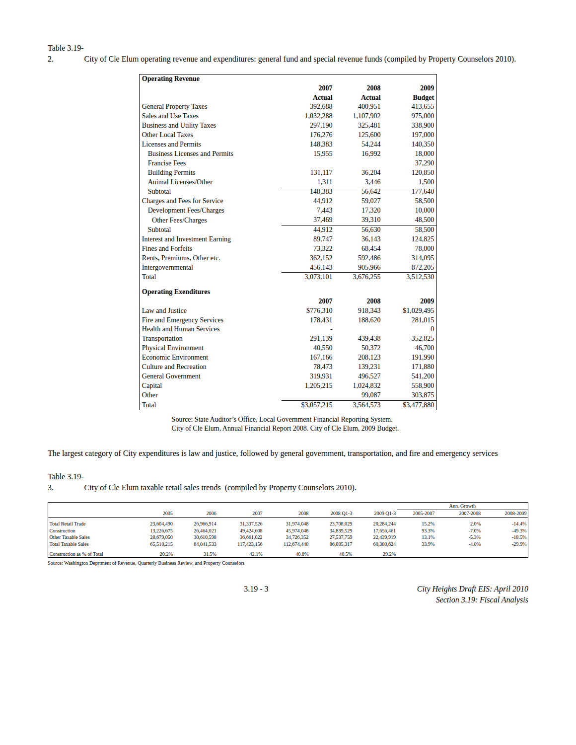Table 3.19-2. City of Cle Elum operating revenue and expenditures: general fund and special revenue funds (compiled by Property Counselors 2010).
| Operating Revenue | | | |
| | 2007 | 2008 | 2009 |
| | Actual | Actual | Budget |
| General Property Taxes | 392,688 | 400,951 | 413,655 |
| Sales and Use Taxes | 1,032,288 | 1,107,902 | 975,000 |
| Business and Utility Taxes | 297,190 | 325,481 | 338,900 |
| Other Local Taxes | 176,276 | 125,600 | 197,000 |
| Licenses and Permits | 148,383 | 54,244 | 140,350 |
| Business Licenses and Permits | 15,955 | 16,992 | 18,000 |
| Francise Fees | | | 37,290 |
| Building Permits | 131,117 | 36,204 | 120,850 |
| Animal Licenses/Other | 1,311 | 3,446 | 1,500 |
| Subtotal | 148,383 | 56,642 | 177,640 |
| Charges and Fees for Service | 44,912 | 59,027 | 58,500 |
| Development Fees/Charges | 7,443 | 17,320 | 10,000 |
| Other Fees/Charges | 37,469 | 39,310 | 48,500 |
| Subtotal | 44,912 | 56,630 | 58,500 |
| Interest and Investment Earning | 89,747 | 36,143 | 124,825 |
| Fines and Forfeits | 73,322 | 68,454 | 78,000 |
| Rents, Premiums, Other etc. | 362,152 | 592,486 | 314,095 |
| Intergovernmental | 456,143 | 905,966 | 872,205 |
| Total | 3,073,101 | 3,676,255 | 3,512,530 |
| Operating Exenditures | | | |
| | 2007 | 2008 | 2009 |
| Law and Justice | $776,310 | 918,343 | $1,029,495 |
| Fire and Emergency Services | 178,431 | 188,620 | 281,015 |
| Health and Human Services | - | | 0 |
| Transportation | 291,139 | 439,438 | 352,825 |
| Physical Environment | 40,550 | 50,372 | 46,700 |
| Economic Environment | 167,166 | 208,123 | 191,990 |
| Culture and Recreation | 78,473 | 139,231 | 171,880 |
| General Government | 319,931 | 496,527 | 541,200 |
| Capital | 1,205,215 | 1,024,832 | 558,900 |
| Other | | 99,087 | 303,875 |
| Total | $3,057,215 | 3,564,573 | $3,477,880 |
Source: State Auditor’s Office, Local Government Financial Reporting System.
City of Cle Elum, Annual Financial Report 2008. City of Cle Elum, 2009 Budget.
The largest category of City expenditures is law and justice, followed by general government, transportation, and fire and emergency services
Table 3.19-3. City of Cle Elum taxable retail sales trends (compiled by Property Counselors 2010).
| | | | | | | | Ann. Growth |
| | 2005 | 2006 | 2007 | 2008 | 2008 Q1-3 | 2009 Q1-3 | 2005-2007 | 2007-2008 | 2008-2009 |
| Total Retail Trade | 23,604,490 | 26,966,914 | 31,337,526 | 31,974,048 | 23,708,029 | 20,284,244 | 15.2% | 2.0% | -14.4% |
| Construction | 13,226,675 | 26,464,021 | 49,424,608 | 45,974,048 | 34,839,529 | 17,656,461 | 93.3% | -7.0% | -49.3% |
| Other Taxable Sales | 28,679,050 | 30,610,598 | 36,661,022 | 34,726,352 | 27,537,759 | 22,439,919 | 13.1% | -5.3% | -18.5% |
| Total Taxable Sales | 65,510,215 | 84,041,533 | 117,423,156 | 112,674,448 | 86,085,317 | 60,380,624 | 33.9% | -4.0% | -29.9% |
| Construction as % of Total | 20.2% | 31.5% | 42.1% | 40.8% | 40.5% | 29.2% | | | |
Source: Washington Deprtment of Revenue, Quarterly Business Review, and Property Counselors
3.19 - 3
City Heights Draft EIS: April 2010
Section 3.19: Fiscal Analysis